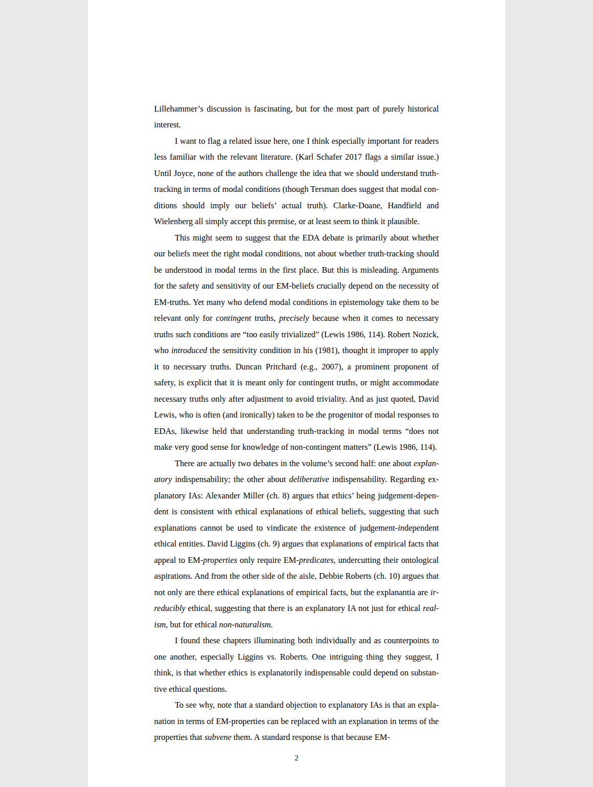Lillehammer’s discussion is fascinating, but for the most part of purely historical interest.
I want to flag a related issue here, one I think especially important for readers less familiar with the relevant literature. (Karl Schafer 2017 flags a similar issue.) Until Joyce, none of the authors challenge the idea that we should understand truth-tracking in terms of modal conditions (though Tersman does suggest that modal conditions should imply our beliefs’ actual truth). Clarke-Doane, Handfield and Wielenberg all simply accept this premise, or at least seem to think it plausible.
This might seem to suggest that the EDA debate is primarily about whether our beliefs meet the right modal conditions, not about whether truth-tracking should be understood in modal terms in the first place. But this is misleading. Arguments for the safety and sensitivity of our EM-beliefs crucially depend on the necessity of EM-truths. Yet many who defend modal conditions in epistemology take them to be relevant only for contingent truths, precisely because when it comes to necessary truths such conditions are “too easily trivialized” (Lewis 1986, 114). Robert Nozick, who introduced the sensitivity condition in his (1981), thought it improper to apply it to necessary truths. Duncan Pritchard (e.g., 2007), a prominent proponent of safety, is explicit that it is meant only for contingent truths, or might accommodate necessary truths only after adjustment to avoid triviality. And as just quoted, David Lewis, who is often (and ironically) taken to be the progenitor of modal responses to EDAs, likewise held that understanding truth-tracking in modal terms “does not make very good sense for knowledge of non-contingent matters” (Lewis 1986, 114).
There are actually two debates in the volume’s second half: one about explanatory indispensability; the other about deliberative indispensability. Regarding explanatory IAs: Alexander Miller (ch. 8) argues that ethics’ being judgement-dependent is consistent with ethical explanations of ethical beliefs, suggesting that such explanations cannot be used to vindicate the existence of judgement-independent ethical entities. David Liggins (ch. 9) argues that explanations of empirical facts that appeal to EM-properties only require EM-predicates, undercutting their ontological aspirations. And from the other side of the aisle, Debbie Roberts (ch. 10) argues that not only are there ethical explanations of empirical facts, but the explanantia are irreducibly ethical, suggesting that there is an explanatory IA not just for ethical realism, but for ethical non-naturalism.
I found these chapters illuminating both individually and as counterpoints to one another, especially Liggins vs. Roberts. One intriguing thing they suggest, I think, is that whether ethics is explanatorily indispensable could depend on substantive ethical questions.
To see why, note that a standard objection to explanatory IAs is that an explanation in terms of EM-properties can be replaced with an explanation in terms of the properties that subvene them. A standard response is that because EM-
2